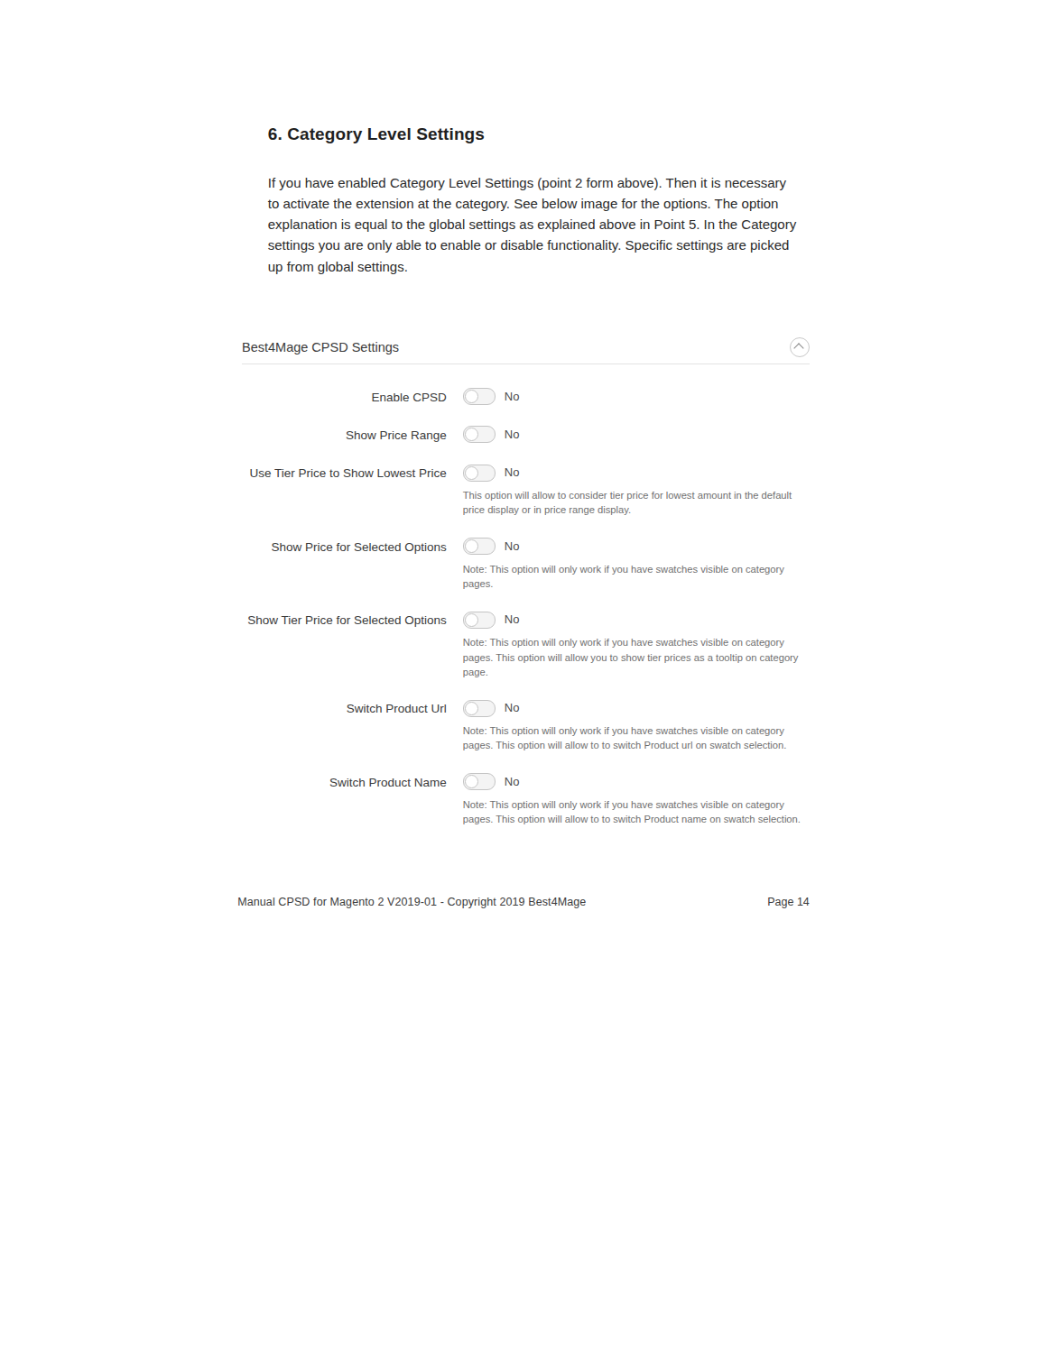6. Category Level Settings
If you have enabled Category Level Settings (point 2 form above). Then it is necessary to activate the extension at the category. See below image for the options. The option explanation is equal to the global settings as explained above in Point 5. In the Category settings you are only able to enable or disable functionality. Specific settings are picked up from global settings.
Best4Mage CPSD Settings
Enable CPSD
No
Show Price Range
No
Use Tier Price to Show Lowest Price
No
This option will allow to consider tier price for lowest amount in the default price display or in price range display.
Show Price for Selected Options
No
Note: This option will only work if you have swatches visible on category pages.
Show Tier Price for Selected Options
No
Note: This option will only work if you have swatches visible on category pages. This option will allow you to show tier prices as a tooltip on category page.
Switch Product Url
No
Note: This option will only work if you have swatches visible on category pages. This option will allow to to switch Product url on swatch selection.
Switch Product Name
No
Note: This option will only work if you have swatches visible on category pages. This option will allow to to switch Product name on swatch selection.
Manual CPSD for Magento 2 V2019-01 - Copyright 2019 Best4Mage
Page 14